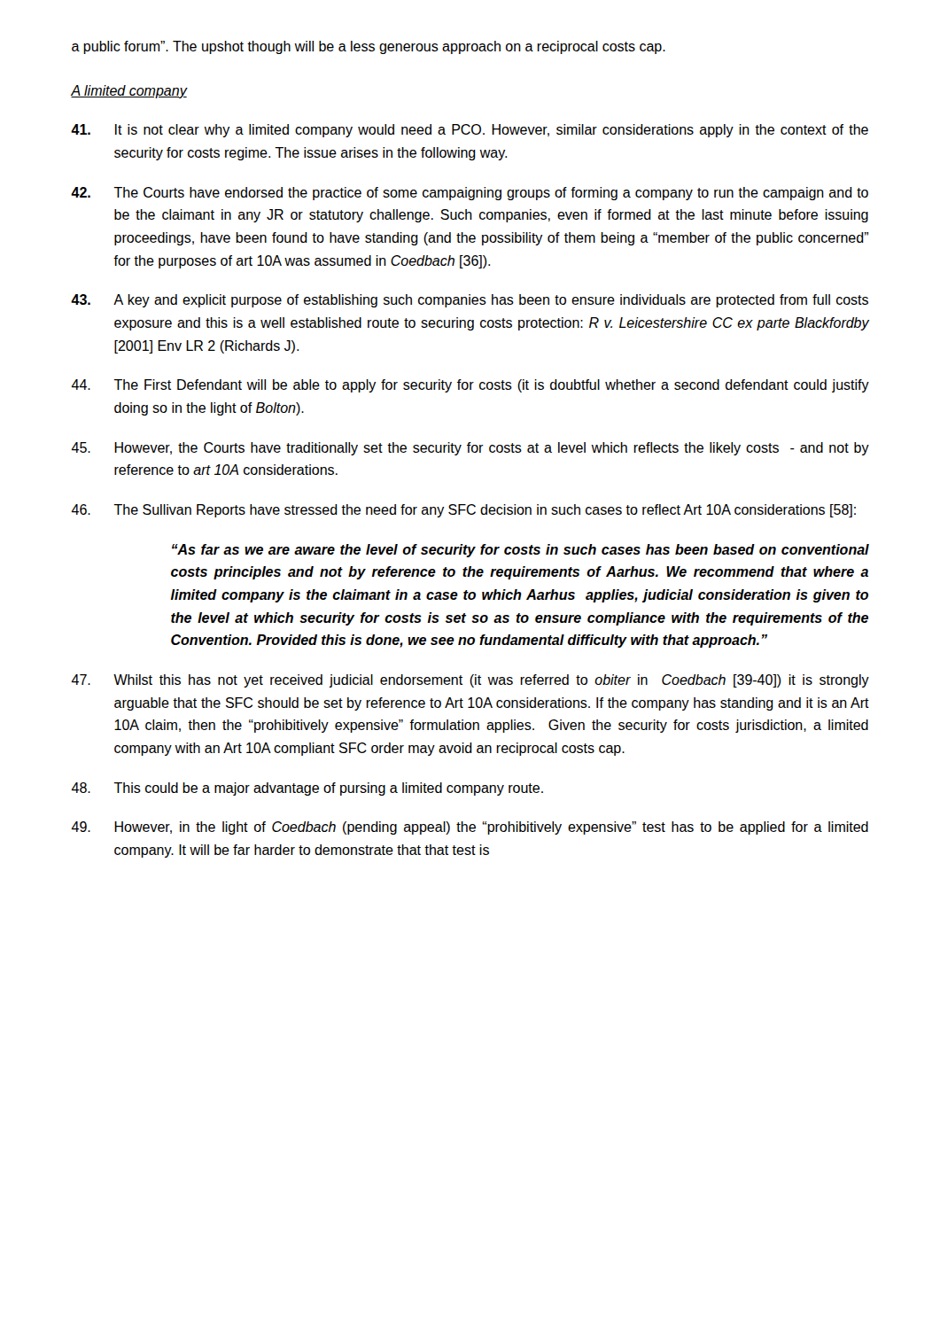a public forum”. The upshot though will be a less generous approach on a reciprocal costs cap.
A limited company
It is not clear why a limited company would need a PCO. However, similar considerations apply in the context of the security for costs regime. The issue arises in the following way.
The Courts have endorsed the practice of some campaigning groups of forming a company to run the campaign and to be the claimant in any JR or statutory challenge. Such companies, even if formed at the last minute before issuing proceedings, have been found to have standing (and the possibility of them being a “member of the public concerned” for the purposes of art 10A was assumed in Coedbach [36]).
A key and explicit purpose of establishing such companies has been to ensure individuals are protected from full costs exposure and this is a well established route to securing costs protection: R v. Leicestershire CC ex parte Blackfordby [2001] Env LR 2 (Richards J).
The First Defendant will be able to apply for security for costs (it is doubtful whether a second defendant could justify doing so in the light of Bolton).
However, the Courts have traditionally set the security for costs at a level which reflects the likely costs - and not by reference to art 10A considerations.
The Sullivan Reports have stressed the need for any SFC decision in such cases to reflect Art 10A considerations [58]:
“As far as we are aware the level of security for costs in such cases has been based on conventional costs principles and not by reference to the requirements of Aarhus. We recommend that where a limited company is the claimant in a case to which Aarhus applies, judicial consideration is given to the level at which security for costs is set so as to ensure compliance with the requirements of the Convention. Provided this is done, we see no fundamental difficulty with that approach.”
Whilst this has not yet received judicial endorsement (it was referred to obiter in Coedbach [39-40]) it is strongly arguable that the SFC should be set by reference to Art 10A considerations. If the company has standing and it is an Art 10A claim, then the “prohibitively expensive” formulation applies. Given the security for costs jurisdiction, a limited company with an Art 10A compliant SFC order may avoid an reciprocal costs cap.
This could be a major advantage of pursing a limited company route.
However, in the light of Coedbach (pending appeal) the “prohibitively expensive” test has to be applied for a limited company. It will be far harder to demonstrate that that test is